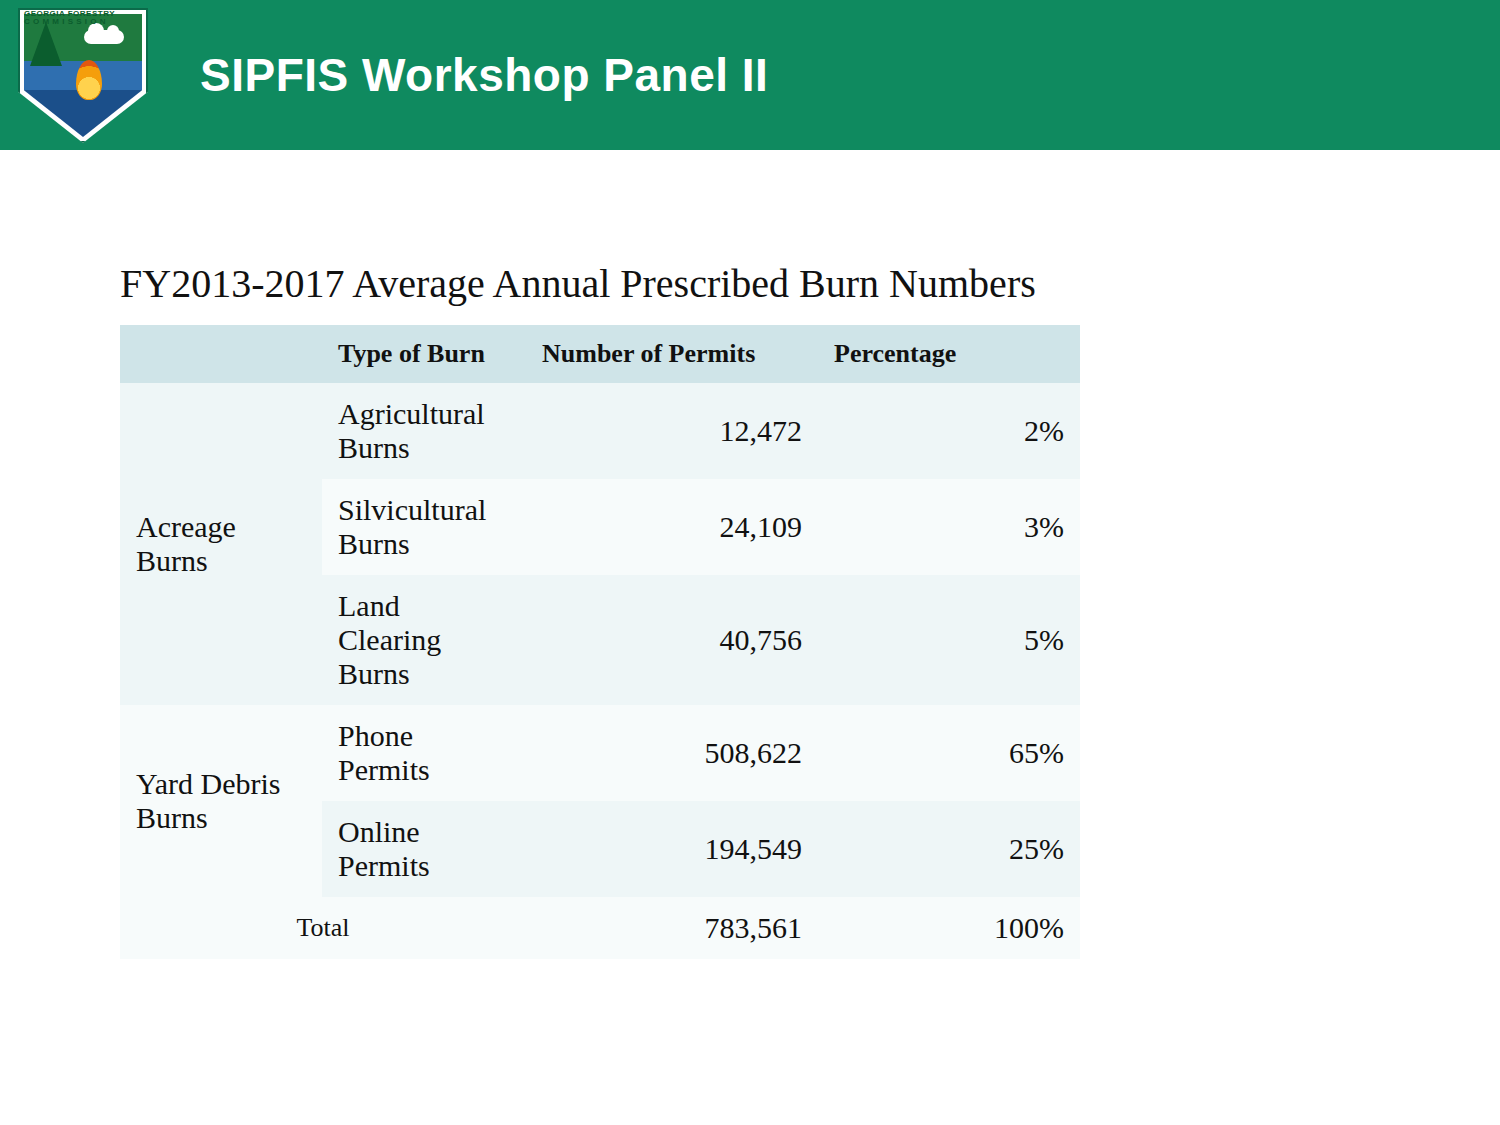GEORGIA FORESTRY
C O M M I S S I O N
SIPFIS Workshop Panel II
FY2013-2017 Average Annual Prescribed Burn Numbers
| | Type of Burn | Number of Permits | Percentage |
| --- | --- | --- | --- |
| Acreage Burns | Agricultural Burns | 12,472 | 2% |
| Silvicultural Burns | 24,109 | 3% |
| Land Clearing Burns | 40,756 | 5% |
| Yard Debris Burns | Phone Permits | 508,622 | 65% |
| Online Permits | 194,549 | 25% |
| Total | 783,561 | 100% |